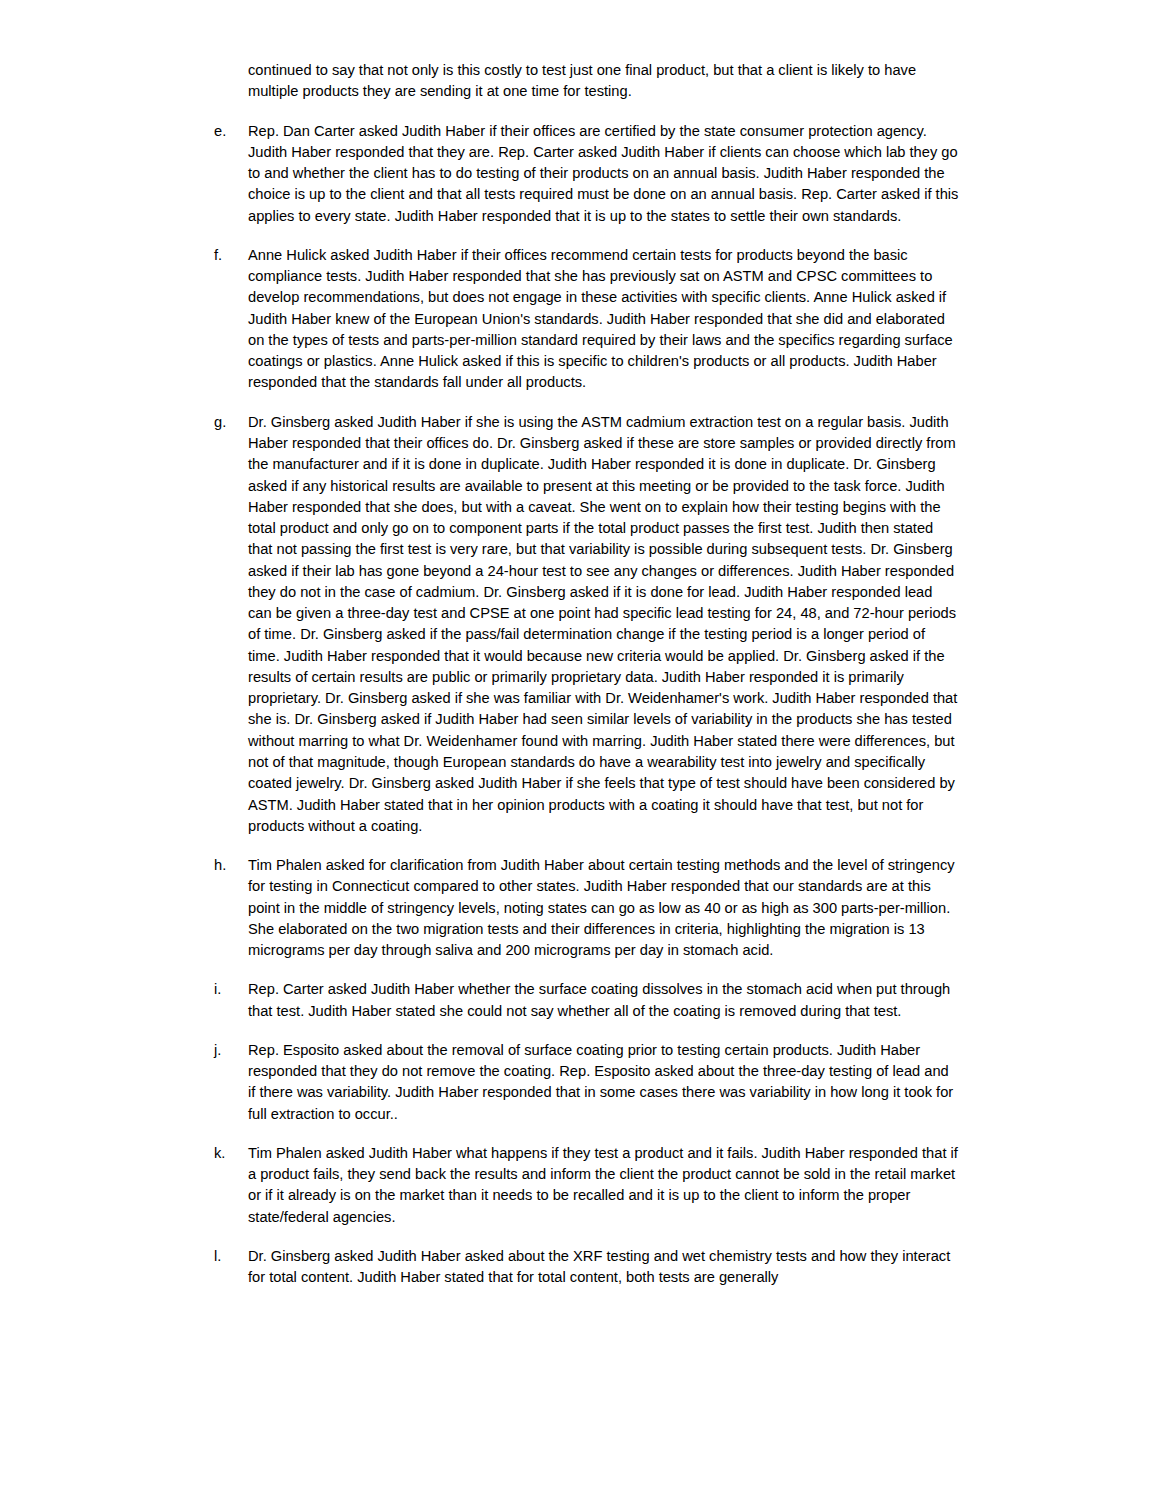continued to say that not only is this costly to test just one final product, but that a client is likely to have multiple products they are sending it at one time for testing.
e. Rep. Dan Carter asked Judith Haber if their offices are certified by the state consumer protection agency. Judith Haber responded that they are. Rep. Carter asked Judith Haber if clients can choose which lab they go to and whether the client has to do testing of their products on an annual basis. Judith Haber responded the choice is up to the client and that all tests required must be done on an annual basis. Rep. Carter asked if this applies to every state. Judith Haber responded that it is up to the states to settle their own standards.
f. Anne Hulick asked Judith Haber if their offices recommend certain tests for products beyond the basic compliance tests. Judith Haber responded that she has previously sat on ASTM and CPSC committees to develop recommendations, but does not engage in these activities with specific clients. Anne Hulick asked if Judith Haber knew of the European Union's standards. Judith Haber responded that she did and elaborated on the types of tests and parts-per-million standard required by their laws and the specifics regarding surface coatings or plastics. Anne Hulick asked if this is specific to children's products or all products. Judith Haber responded that the standards fall under all products.
g. Dr. Ginsberg asked Judith Haber if she is using the ASTM cadmium extraction test on a regular basis. Judith Haber responded that their offices do. Dr. Ginsberg asked if these are store samples or provided directly from the manufacturer and if it is done in duplicate. Judith Haber responded it is done in duplicate. Dr. Ginsberg asked if any historical results are available to present at this meeting or be provided to the task force. Judith Haber responded that she does, but with a caveat. She went on to explain how their testing begins with the total product and only go on to component parts if the total product passes the first test. Judith then stated that not passing the first test is very rare, but that variability is possible during subsequent tests. Dr. Ginsberg asked if their lab has gone beyond a 24-hour test to see any changes or differences. Judith Haber responded they do not in the case of cadmium. Dr. Ginsberg asked if it is done for lead. Judith Haber responded lead can be given a three-day test and CPSE at one point had specific lead testing for 24, 48, and 72-hour periods of time. Dr. Ginsberg asked if the pass/fail determination change if the testing period is a longer period of time. Judith Haber responded that it would because new criteria would be applied. Dr. Ginsberg asked if the results of certain results are public or primarily proprietary data. Judith Haber responded it is primarily proprietary. Dr. Ginsberg asked if she was familiar with Dr. Weidenhamer's work. Judith Haber responded that she is. Dr. Ginsberg asked if Judith Haber had seen similar levels of variability in the products she has tested without marring to what Dr. Weidenhamer found with marring. Judith Haber stated there were differences, but not of that magnitude, though European standards do have a wearability test into jewelry and specifically coated jewelry. Dr. Ginsberg asked Judith Haber if she feels that type of test should have been considered by ASTM. Judith Haber stated that in her opinion products with a coating it should have that test, but not for products without a coating.
h. Tim Phalen asked for clarification from Judith Haber about certain testing methods and the level of stringency for testing in Connecticut compared to other states. Judith Haber responded that our standards are at this point in the middle of stringency levels, noting states can go as low as 40 or as high as 300 parts-per-million. She elaborated on the two migration tests and their differences in criteria, highlighting the migration is 13 micrograms per day through saliva and 200 micrograms per day in stomach acid.
i. Rep. Carter asked Judith Haber whether the surface coating dissolves in the stomach acid when put through that test. Judith Haber stated she could not say whether all of the coating is removed during that test.
j. Rep. Esposito asked about the removal of surface coating prior to testing certain products. Judith Haber responded that they do not remove the coating. Rep. Esposito asked about the three-day testing of lead and if there was variability. Judith Haber responded that in some cases there was variability in how long it took for full extraction to occur..
k. Tim Phalen asked Judith Haber what happens if they test a product and it fails. Judith Haber responded that if a product fails, they send back the results and inform the client the product cannot be sold in the retail market or if it already is on the market than it needs to be recalled and it is up to the client to inform the proper state/federal agencies.
l. Dr. Ginsberg asked Judith Haber asked about the XRF testing and wet chemistry tests and how they interact for total content. Judith Haber stated that for total content, both tests are generally